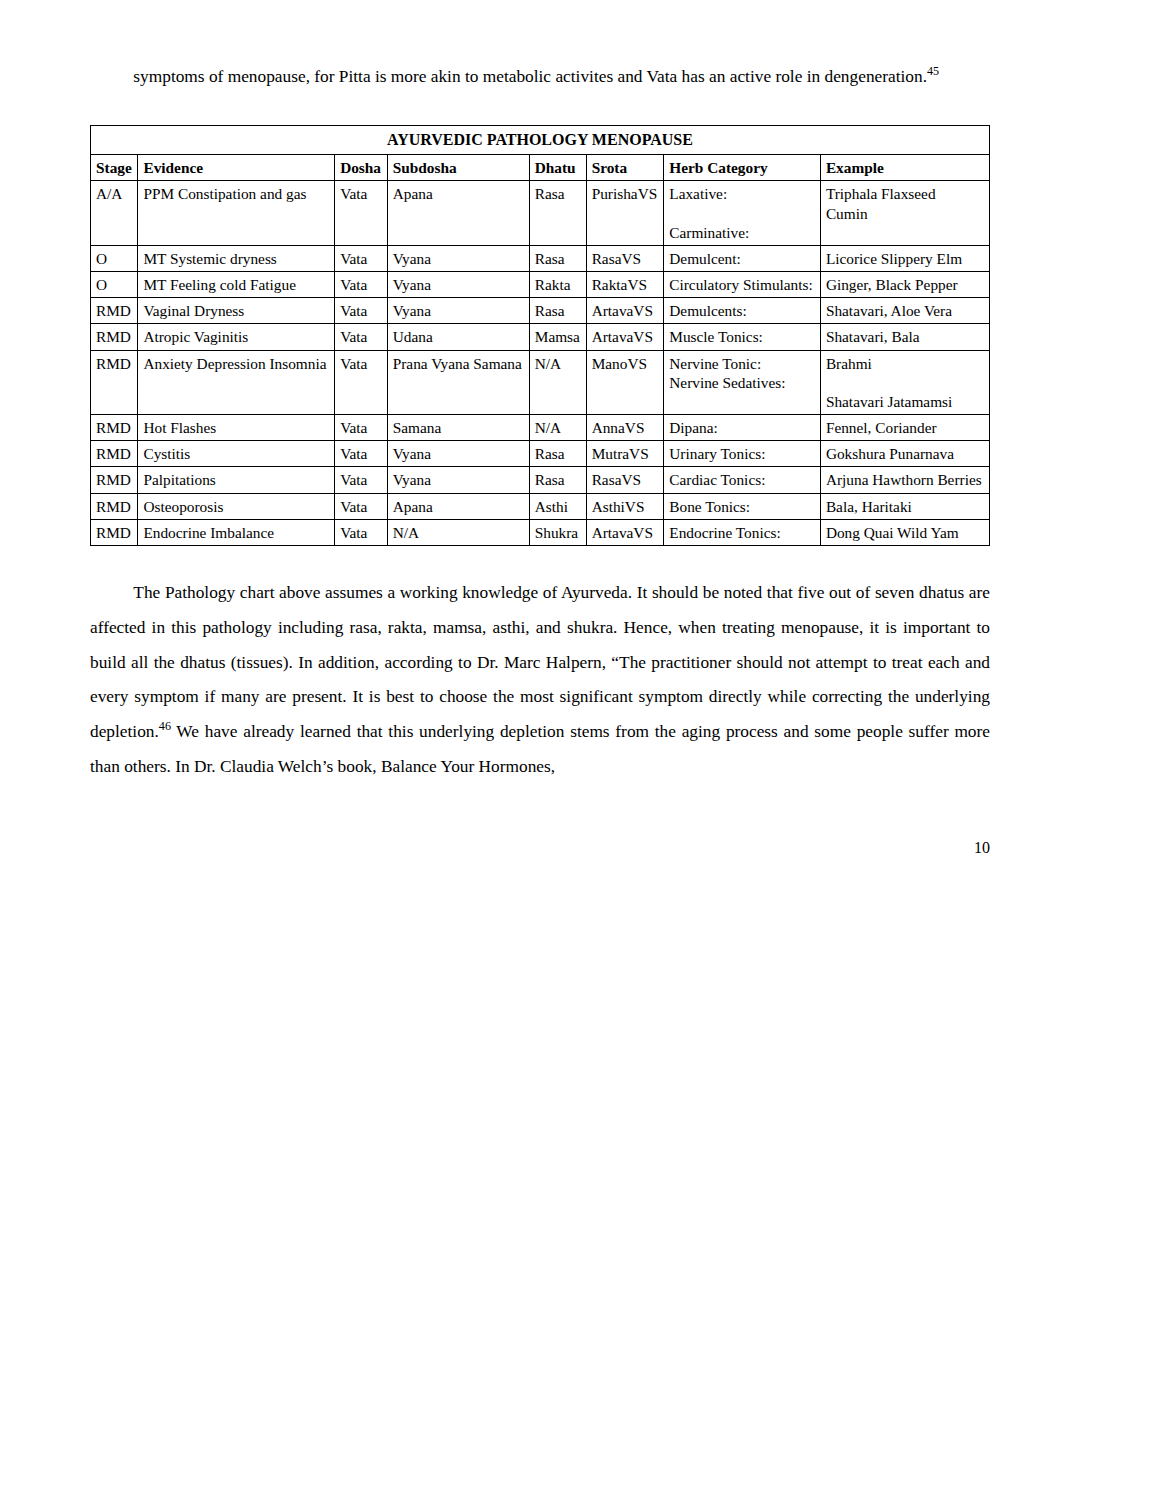symptoms of menopause, for Pitta is more akin to metabolic activites and Vata has an active role in dengeneration.45
AYURVEDIC PATHOLOGY MENOPAUSE
| Stage | Evidence | Dosha | Subdosha | Dhatu | Srota | Herb Category | Example |
| --- | --- | --- | --- | --- | --- | --- | --- |
| A/A | PPM Constipation and gas | Vata | Apana | Rasa | PurishaVS | Laxative: Carminative: | Triphala Flaxseed Cumin |
| O | MT Systemic dryness | Vata | Vyana | Rasa | RasaVS | Demulcent: | Licorice Slippery Elm |
| O | MT Feeling cold Fatigue | Vata | Vyana | Rakta | RaktaVS | Circulatory Stimulants: | Ginger, Black Pepper |
| RMD | Vaginal Dryness | Vata | Vyana | Rasa | ArtavaVS | Demulcents: | Shatavari, Aloe Vera |
| RMD | Atropic Vaginitis | Vata | Udana | Mamsa | ArtavaVS | Muscle Tonics: | Shatavari, Bala |
| RMD | Anxiety Depression Insomnia | Vata | Prana Vyana Samana | N/A | ManoVS | Nervine Tonic: Nervine Sedatives: | Brahmi Shatavari Jatamamsi |
| RMD | Hot Flashes | Vata | Samana | N/A | AnnaVS | Dipana: | Fennel, Coriander |
| RMD | Cystitis | Vata | Vyana | Rasa | MutraVS | Urinary Tonics: | Gokshura Punarnava |
| RMD | Palpitations | Vata | Vyana | Rasa | RasaVS | Cardiac Tonics: | Arjuna Hawthorn Berries |
| RMD | Osteoporosis | Vata | Apana | Asthi | AsthiVS | Bone Tonics: | Bala, Haritaki |
| RMD | Endocrine Imbalance | Vata | N/A | Shukra | ArtavaVS | Endocrine Tonics: | Dong Quai Wild Yam |
The Pathology chart above assumes a working knowledge of Ayurveda. It should be noted that five out of seven dhatus are affected in this pathology including rasa, rakta, mamsa, asthi, and shukra. Hence, when treating menopause, it is important to build all the dhatus (tissues). In addition, according to Dr. Marc Halpern, “The practitioner should not attempt to treat each and every symptom if many are present. It is best to choose the most significant symptom directly while correcting the underlying depletion.46 We have already learned that this underlying depletion stems from the aging process and some people suffer more than others. In Dr. Claudia Welch’s book, Balance Your Hormones,
10